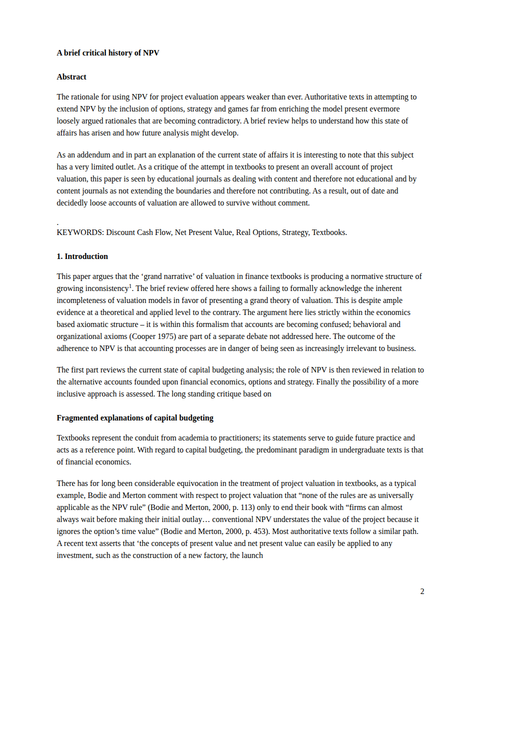A brief critical history of NPV
Abstract
The rationale for using NPV for project evaluation appears weaker than ever. Authoritative texts in attempting to extend NPV by the inclusion of options, strategy and games far from enriching the model present evermore loosely argued rationales that are becoming contradictory. A brief review helps to understand how this state of affairs has arisen and how future analysis might develop.
As an addendum and in part an explanation of the current state of affairs it is interesting to note that this subject has a very limited outlet. As a critique of the attempt in textbooks to present an overall account of project valuation, this paper is seen by educational journals as dealing with content and therefore not educational and by content journals as not extending the boundaries and therefore not contributing. As a result, out of date and decidedly loose accounts of valuation are allowed to survive without comment.
.
KEYWORDS: Discount Cash Flow, Net Present Value, Real Options, Strategy, Textbooks.
1. Introduction
This paper argues that the ‘grand narrative’ of valuation in finance textbooks is producing a normative structure of growing inconsistency1. The brief review offered here shows a failing to formally acknowledge the inherent incompleteness of valuation models in favor of presenting a grand theory of valuation. This is despite ample evidence at a theoretical and applied level to the contrary. The argument here lies strictly within the economics based axiomatic structure – it is within this formalism that accounts are becoming confused; behavioral and organizational axioms (Cooper 1975) are part of a separate debate not addressed here. The outcome of the adherence to NPV is that accounting processes are in danger of being seen as increasingly irrelevant to business.
The first part reviews the current state of capital budgeting analysis; the role of NPV is then reviewed in relation to the alternative accounts founded upon financial economics, options and strategy. Finally the possibility of a more inclusive approach is assessed. The long standing critique based on
Fragmented explanations of capital budgeting
Textbooks represent the conduit from academia to practitioners; its statements serve to guide future practice and acts as a reference point. With regard to capital budgeting, the predominant paradigm in undergraduate texts is that of financial economics.
There has for long been considerable equivocation in the treatment of project valuation in textbooks, as a typical example, Bodie and Merton comment with respect to project valuation that “none of the rules are as universally applicable as the NPV rule” (Bodie and Merton, 2000, p. 113) only to end their book with “firms can almost always wait before making their initial outlay… conventional NPV understates the value of the project because it ignores the option’s time value” (Bodie and Merton, 2000, p. 453). Most authoritative texts follow a similar path. A recent text asserts that ‘the concepts of present value and net present value can easily be applied to any investment, such as the construction of a new factory, the launch
2